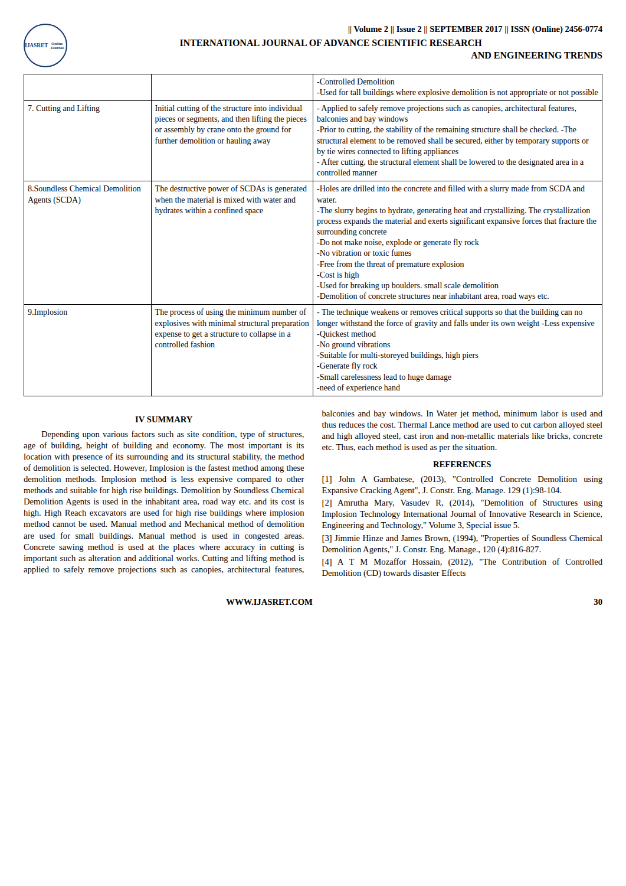IJASRET
Online Journal
|| Volume 2 || Issue 2 || SEPTEMBER 2017 || ISSN (Online) 2456-0774
INTERNATIONAL JOURNAL OF ADVANCE SCIENTIFIC RESEARCH
AND ENGINEERING TRENDS
| | | -Controlled Demolition -Used for tall buildings where explosive demolition is not appropriate or not possible |
| 7. Cutting and Lifting | Initial cutting of the structure into individual pieces or segments, and then lifting the pieces or assembly by crane onto the ground for further demolition or hauling away | - Applied to safely remove projections such as canopies, architectural features, balconies and bay windows -Prior to cutting, the stability of the remaining structure shall be checked. -The structural element to be removed shall be secured, either by temporary supports or by tie wires connected to lifting appliances - After cutting, the structural element shall be lowered to the designated area in a controlled manner |
| 8.Soundless Chemical Demolition Agents (SCDA) | The destructive power of SCDAs is generated when the material is mixed with water and hydrates within a confined space | -Holes are drilled into the concrete and filled with a slurry made from SCDA and water. -The slurry begins to hydrate, generating heat and crystallizing. The crystallization process expands the material and exerts significant expansive forces that fracture the surrounding concrete -Do not make noise, explode or generate fly rock -No vibration or toxic fumes -Free from the threat of premature explosion -Cost is high -Used for breaking up boulders. small scale demolition -Demolition of concrete structures near inhabitant area, road ways etc. |
| 9.Implosion | The process of using the minimum number of explosives with minimal structural preparation expense to get a structure to collapse in a controlled fashion | - The technique weakens or removes critical supports so that the building can no longer withstand the force of gravity and falls under its own weight -Less expensive -Quickest method -No ground vibrations -Suitable for multi-storeyed buildings, high piers -Generate fly rock -Small carelessness lead to huge damage -need of experience hand |
IV SUMMARY
Depending upon various factors such as site condition, type of structures, age of building, height of building and economy. The most important is its location with presence of its surrounding and its structural stability, the method of demolition is selected. However, Implosion is the fastest method among these demolition methods. Implosion method is less expensive compared to other methods and suitable for high rise buildings. Demolition by Soundless Chemical Demolition Agents is used in the inhabitant area, road way etc. and its cost is high. High Reach excavators are used for high rise buildings where implosion method cannot be used. Manual method and Mechanical method of demolition are used for small buildings. Manual method is used in congested areas. Concrete sawing method is used at the places where accuracy in cutting is important such as alteration and additional works. Cutting and lifting method is applied to safely remove projections such as canopies, architectural features, balconies and bay windows. In Water jet method, minimum labor is used and thus reduces the cost. Thermal Lance method are used to cut carbon alloyed steel and high alloyed steel, cast iron and non-metallic materials like bricks, concrete etc. Thus, each method is used as per the situation.
REFERENCES
[1] John A Gambatese, (2013), "Controlled Concrete Demolition using Expansive Cracking Agent", J. Constr. Eng. Manage. 129 (1):98-104.
[2] Amrutha Mary, Vasudev R, (2014), "Demolition of Structures using Implosion Technology International Journal of Innovative Research in Science, Engineering and Technology," Volume 3, Special issue 5.
[3] Jimmie Hinze and James Brown, (1994), "Properties of Soundless Chemical Demolition Agents," J. Constr. Eng. Manage., 120 (4):816-827.
[4] A T M Mozaffor Hossain, (2012), "The Contribution of Controlled Demolition (CD) towards disaster Effects
WWW.IJASRET.COM 30